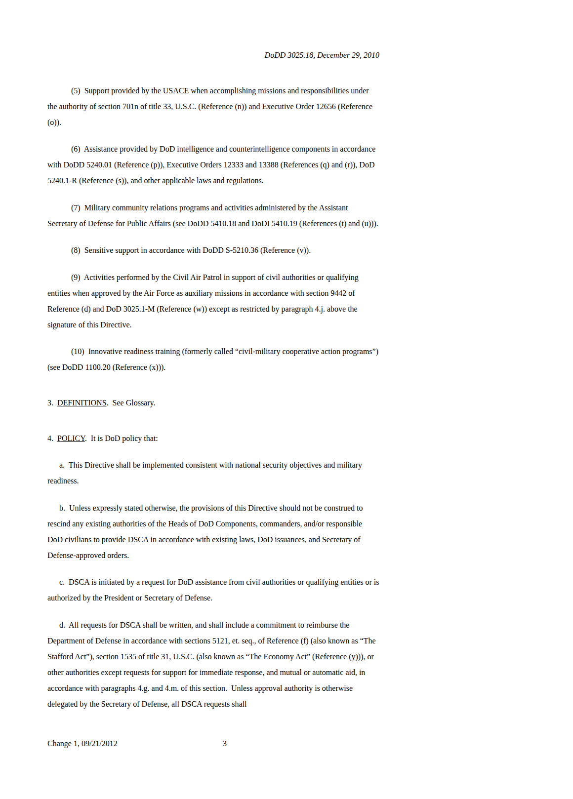DoDD 3025.18, December 29, 2010
(5) Support provided by the USACE when accomplishing missions and responsibilities under the authority of section 701n of title 33, U.S.C. (Reference (n)) and Executive Order 12656 (Reference (o)).
(6) Assistance provided by DoD intelligence and counterintelligence components in accordance with DoDD 5240.01 (Reference (p)), Executive Orders 12333 and 13388 (References (q) and (r)), DoD 5240.1-R (Reference (s)), and other applicable laws and regulations.
(7) Military community relations programs and activities administered by the Assistant Secretary of Defense for Public Affairs (see DoDD 5410.18 and DoDI 5410.19 (References (t) and (u))).
(8) Sensitive support in accordance with DoDD S-5210.36 (Reference (v)).
(9) Activities performed by the Civil Air Patrol in support of civil authorities or qualifying entities when approved by the Air Force as auxiliary missions in accordance with section 9442 of Reference (d) and DoD 3025.1-M (Reference (w)) except as restricted by paragraph 4.j. above the signature of this Directive.
(10) Innovative readiness training (formerly called “civil-military cooperative action programs”) (see DoDD 1100.20 (Reference (x))).
3. DEFINITIONS. See Glossary.
4. POLICY. It is DoD policy that:
a. This Directive shall be implemented consistent with national security objectives and military readiness.
b. Unless expressly stated otherwise, the provisions of this Directive should not be construed to rescind any existing authorities of the Heads of DoD Components, commanders, and/or responsible DoD civilians to provide DSCA in accordance with existing laws, DoD issuances, and Secretary of Defense-approved orders.
c. DSCA is initiated by a request for DoD assistance from civil authorities or qualifying entities or is authorized by the President or Secretary of Defense.
d. All requests for DSCA shall be written, and shall include a commitment to reimburse the Department of Defense in accordance with sections 5121, et. seq., of Reference (f) (also known as “The Stafford Act”), section 1535 of title 31, U.S.C. (also known as “The Economy Act” (Reference (y))), or other authorities except requests for support for immediate response, and mutual or automatic aid, in accordance with paragraphs 4.g. and 4.m. of this section. Unless approval authority is otherwise delegated by the Secretary of Defense, all DSCA requests shall
Change 1, 09/21/2012 3